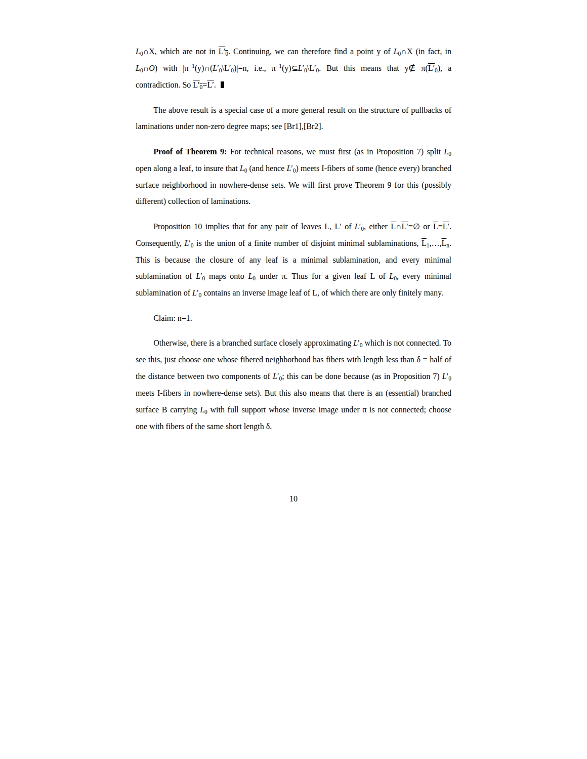L 0∩X, which are not in L′0. Continuing, we can therefore find a point y of L 0∩X (in fact, in L 0∩O) with |π−1(y)∩(L′0\L′0)|=n, i.e., π−1(y)⊆L′0\L′0. But this means that y∉ π(L′0), a contradiction. So L′0=L′.
The above result is a special case of a more general result on the structure of pullbacks of laminations under non-zero degree maps; see [Br1],[Br2].
Proof of Theorem 9: For technical reasons, we must first (as in Proposition 7) split L 0 open along a leaf, to insure that L 0 (and hence L′0) meets I-fibers of some (hence every) branched surface neighborhood in nowhere-dense sets. We will first prove Theorem 9 for this (possibly different) collection of laminations.
Proposition 10 implies that for any pair of leaves L, L′ of L′0, either L∩L′=∅ or L=L′. Consequently, L′0 is the union of a finite number of disjoint minimal sublaminations, L 1,…,Ln. This is because the closure of any leaf is a minimal sublamination, and every minimal sublamination of L′0 maps onto L 0 under π. Thus for a given leaf L of L 0, every minimal sublamination of L′0 contains an inverse image leaf of L, of which there are only finitely many.
Claim: n=1.
Otherwise, there is a branched surface closely approximating L′0 which is not connected. To see this, just choose one whose fibered neighborhood has fibers with length less than δ = half of the distance between two components of L′0; this can be done because (as in Proposition 7) L′0 meets I-fibers in nowhere-dense sets). But this also means that there is an (essential) branched surface B carrying L 0 with full support whose inverse image under π is not connected; choose one with fibers of the same short length δ.
10